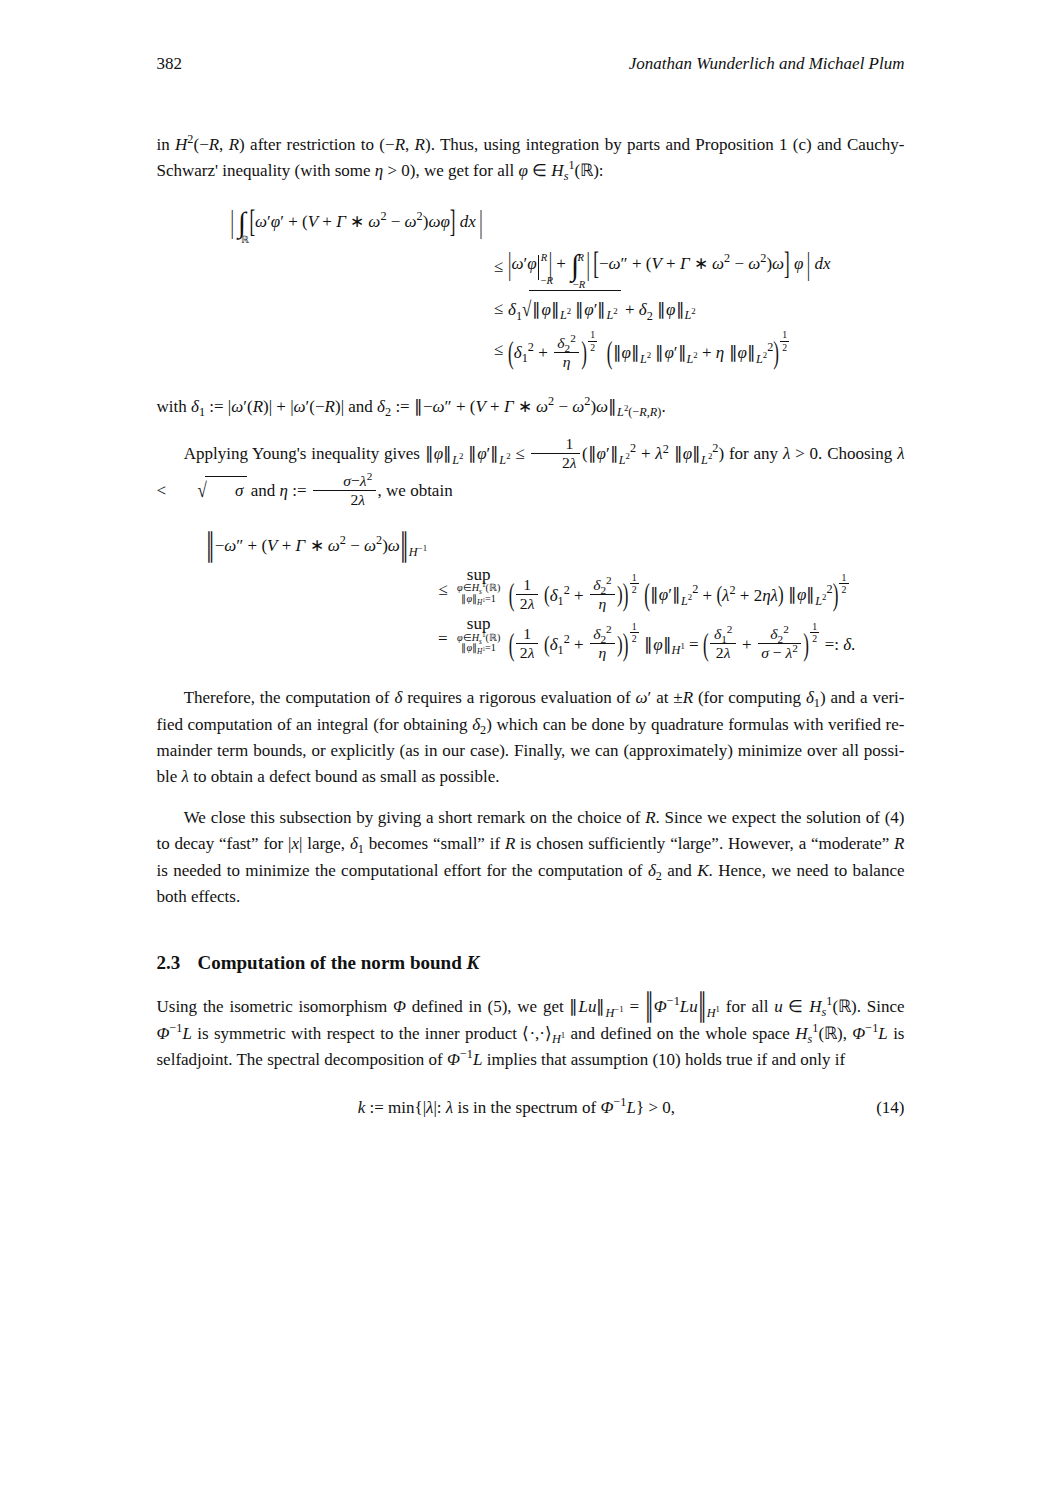382 Jonathan Wunderlich and Michael Plum
in H2(−R, R) after restriction to (−R, R). Thus, using integration by parts and Proposition 1 (c) and Cauchy-Schwarz' inequality (with some η > 0), we get for all φ ∈ Hs1(ℝ):
| / ∫ ℝ [ ω ′ φ ′ + ( V + Γ ∗ ω 2 − ω 2 ) ωφ ] dx / | | |
| | ≤ | / ω ′ φ R − R / + ∫ R − R / [ − ω ″ + ( V + Γ ∗ ω 2 − ω 2 ) ω ] φ / dx |
| | ≤ | δ 1 √ ∥ φ ∥ L 2 ∥ φ ′∥ L 2 + δ 2 ∥ φ ∥ L 2 |
| | ≤ | ( δ 1 2 + δ 2 2 η ) 1 2 ( ∥ φ ∥ L 2 ∥ φ ′∥ L 2 + η ∥ φ ∥ L 2 2 ) 1 2 |
with δ1 := |ω′(R)| + |ω′(−R)| and δ2 := ∥−ω″ + (V + Γ ∗ ω2 − ω2)ω∥L2(−R,R).
Applying Young's inequality gives ∥φ∥L2 ∥φ′∥L2 ≤ 12λ(∥φ′∥L22 + λ2 ∥φ∥L22) for any λ > 0. Choosing λ < √σ and η := σ−λ22λ, we obtain
| ∥ − ω ″ + ( V + Γ ∗ ω 2 − ω 2 ) ω ∥ H −1 | | |
| | ≤ | sup φ ∈ H s 1 (ℝ) ∥ φ ∥ H 1 =1 ( 1 2 λ ( δ 1 2 + δ 2 2 η ) ) 1 2 ( ∥ φ ′∥ L 2 2 + ( λ 2 + 2 ηλ ) ∥ φ ∥ L 2 2 ) 1 2 |
| | = | sup φ ∈ H s 1 (ℝ) ∥ φ ∥ H 1 =1 ( 1 2 λ ( δ 1 2 + δ 2 2 η ) ) 1 2 ∥ φ ∥ H 1 = ( δ 1 2 2 λ + δ 2 2 σ − λ 2 ) 1 2 =: δ . |
Therefore, the computation of δ requires a rigorous evaluation of ω′ at ±R (for computing δ1) and a verified computation of an integral (for obtaining δ2) which can be done by quadrature formulas with verified remainder term bounds, or explicitly (as in our case). Finally, we can (approximately) minimize over all possible λ to obtain a defect bound as small as possible.
We close this subsection by giving a short remark on the choice of R. Since we expect the solution of (4) to decay “fast” for |x| large, δ1 becomes “small” if R is chosen sufficiently “large”. However, a “moderate” R is needed to minimize the computational effort for the computation of δ2 and K. Hence, we need to balance both effects.
2.3 Computation of the norm bound K
Using the isometric isomorphism Φ defined in (5), we get ∥Lu∥H−1 = ∥Φ−1Lu∥H1 for all u ∈ Hs1(ℝ). Since Φ−1L is symmetric with respect to the inner product ⟨·,·⟩H1 and defined on the whole space Hs1(ℝ), Φ−1L is selfadjoint. The spectral decomposition of Φ−1L implies that assumption (10) holds true if and only if
(14) k := min{|λ|: λ is in the spectrum of Φ−1L} > 0,